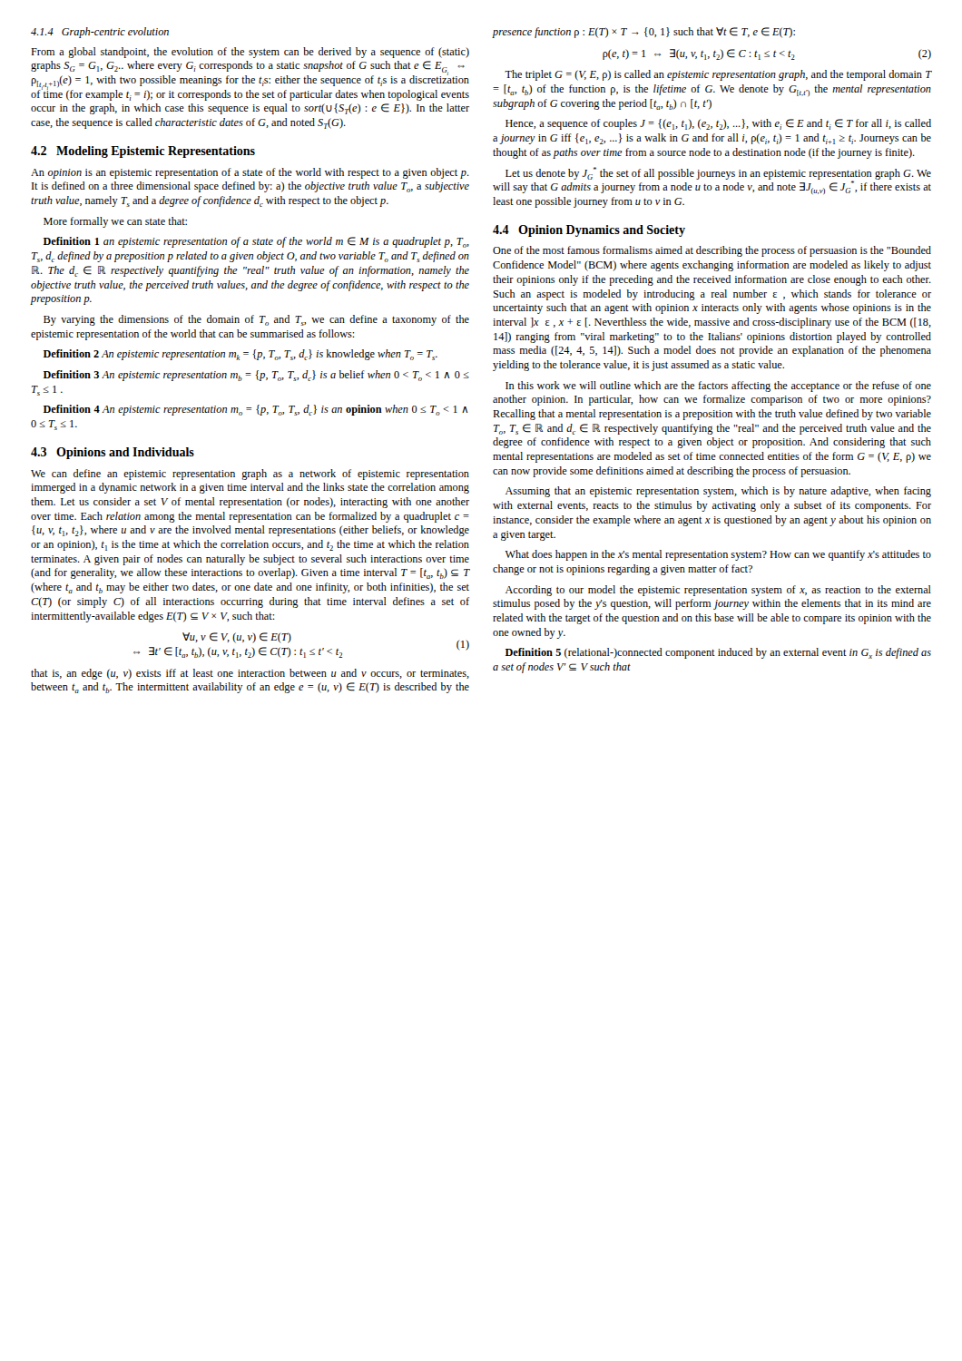4.1.4 Graph-centric evolution
From a global standpoint, the evolution of the system can be derived by a sequence of (static) graphs SG = G1, G2.. where every Gi corresponds to a static snapshot of G such that e ∈ EGi ⇔ ρ[ti,ti+1)(e) = 1, with two possible meanings for the tis: either the sequence of tis is a discretization of time (for example ti = i); or it corresponds to the set of particular dates when topological events occur in the graph, in which case this sequence is equal to sort(∪{ST(e) : e ∈ E}). In the latter case, the sequence is called characteristic dates of G, and noted ST(G).
4.2 Modeling Epistemic Representations
An opinion is an epistemic representation of a state of the world with respect to a given object p. It is defined on a three dimensional space defined by: a) the objective truth value To, a subjective truth value, namely Ts and a degree of confidence dc with respect to the object p.
More formally we can state that:
Definition 1 an epistemic representation of a state of the world m ∈ M is a quadruplet p, To, Ts, dc defined by a preposition p related to a given object O, and two variable To and Ts defined on ℝ. The dc ∈ ℝ respectively quantifying the "real" truth value of an information, namely the objective truth value, the perceived truth values, and the degree of confidence, with respect to the preposition p.
By varying the dimensions of the domain of To and Ts, we can define a taxonomy of the epistemic representation of the world that can be summarised as follows:
Definition 2 An epistemic representation mk = {p, To, Ts, dc} is knowledge when To = Ts.
Definition 3 An epistemic representation mb = {p, To, Ts, dc} is a belief when 0 < To < 1 ∧ 0 ≤ Ts ≤ 1 .
Definition 4 An epistemic representation mo = {p, To, Ts, dc} is an opinion when 0 ≤ To < 1 ∧ 0 ≤ Ts ≤ 1.
4.3 Opinions and Individuals
We can define an epistemic representation graph as a network of epistemic representation immerged in a dynamic network in a given time interval and the links state the correlation among them. Let us consider a set V of mental representation (or nodes), interacting with one another over time. Each relation among the mental representation can be formalized by a quadruplet c = {u, v, t1, t2}, where u and v are the involved mental representations (either beliefs, or knowledge or an opinion), t1 is the time at which the correlation occurs, and t2 the time at which the relation terminates. A given pair of nodes can naturally be subject to several such interactions over time (and for generality, we allow these interactions to overlap). Given a time interval T = [ta, tb) ⊆ T (where ta and tb may be either two dates, or one date and one infinity, or both infinities), the set C(T) (or simply C) of all interactions occurring during that time interval defines a set of intermittently-available edges E(T) ⊆ V × V, such that:
| ∀ u, v ∈ V , ( u, v ) ∈ E ( T ) | (1) |
| ⇔ ∃ t′ ∈ [ t a , t b ), ( u, v, t 1 , t 2 ) ∈ C ( T ) : t 1 ≤ t′ < t 2 |
that is, an edge (u, v) exists iff at least one interaction between u and v occurs, or terminates, between ta and tb. The intermittent availability of an edge e = (u, v) ∈ E(T) is described by the presence function ρ : E(T) × T → {0, 1} such that ∀t ∈ T, e ∈ E(T):
| ρ( e, t ) = 1 ⇔ ∃( u, v, t 1 , t 2 ) ∈ C : t 1 ≤ t < t 2 | (2) |
The triplet G = (V, E, ρ) is called an epistemic representation graph, and the temporal domain T = [ta, tb) of the function ρ, is the lifetime of G. We denote by G[t,t′) the mental representation subgraph of G covering the period [ta, tb) ∩ [t, t′)
Hence, a sequence of couples J = {(e1, t1), (e2, t2), ...}, with ei ∈ E and ti ∈ T for all i, is called a journey in G iff {e1, e2, ...} is a walk in G and for all i, ρ(ei, ti) = 1 and ti+1 ≥ ti. Journeys can be thought of as paths over time from a source node to a destination node (if the journey is finite).
Let us denote by JG* the set of all possible journeys in an epistemic representation graph G. We will say that G admits a journey from a node u to a node v, and note ∃J(u,v) ∈ JG*, if there exists at least one possible journey from u to v in G.
4.4 Opinion Dynamics and Society
One of the most famous formalisms aimed at describing the process of persuasion is the "Bounded Confidence Model" (BCM) where agents exchanging information are modeled as likely to adjust their opinions only if the preceding and the received information are close enough to each other. Such an aspect is modeled by introducing a real number ε , which stands for tolerance or uncertainty such that an agent with opinion x interacts only with agents whose opinions is in the interval ]x ε , x + ε [. Neverthless the wide, massive and cross-disciplinary use of the BCM ([18, 14]) ranging from "viral marketing" to to the Italians' opinions distortion played by controlled mass media ([24, 4, 5, 14]). Such a model does not provide an explanation of the phenomena yielding to the tolerance value, it is just assumed as a static value.
In this work we will outline which are the factors affecting the acceptance or the refuse of one another opinion. In particular, how can we formalize comparison of two or more opinions? Recalling that a mental representation is a preposition with the truth value defined by two variable To, Ts ∈ ℝ and dc ∈ ℝ respectively quantifying the "real" and the perceived truth value and the degree of confidence with respect to a given object or proposition. And considering that such mental representations are modeled as set of time connected entities of the form G = (V, E, ρ) we can now provide some definitions aimed at describing the process of persuasion.
Assuming that an epistemic representation system, which is by nature adaptive, when facing with external events, reacts to the stimulus by activating only a subset of its components. For instance, consider the example where an agent x is questioned by an agent y about his opinion on a given target.
What does happen in the x's mental representation system? How can we quantify x's attitudes to change or not is opinions regarding a given matter of fact?
According to our model the epistemic representation system of x, as reaction to the external stimulus posed by the y's question, will perform journey within the elements that in its mind are related with the target of the question and on this base will be able to compare its opinion with the one owned by y.
Definition 5 (relational-)connected component induced by an external event in Gx is defined as a set of nodes V′ ⊆ V such that